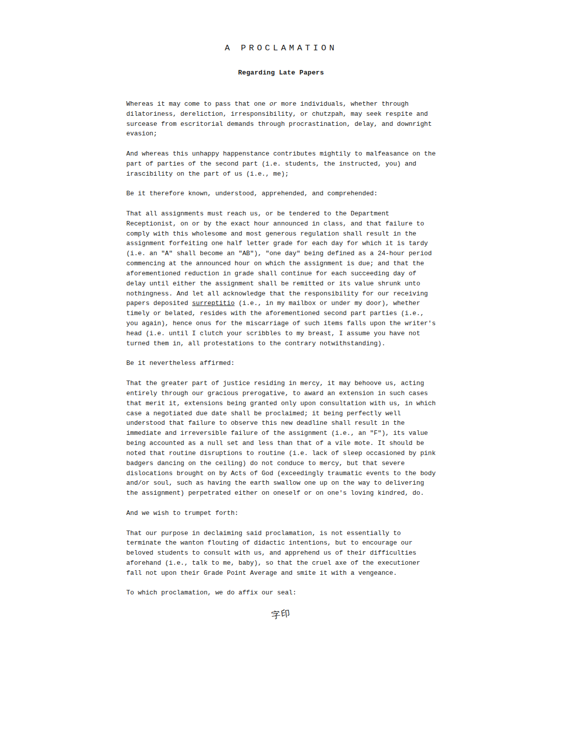A Proclamation
Regarding Late Papers
Whereas it may come to pass that one or more individuals, whether through dilatoriness, dereliction, irresponsibility, or chutzpah, may seek respite and surcease from escritorial demands through procrastination, delay, and downright evasion;
And whereas this unhappy happenstance contributes mightily to malfeasance on the part of parties of the second part (i.e. students, the instructed, you) and irascibility on the part of us (i.e., me);
Be it therefore known, understood, apprehended, and comprehended:
That all assignments must reach us, or be tendered to the Department Receptionist, on or by the exact hour announced in class, and that failure to comply with this wholesome and most generous regulation shall result in the assignment forfeiting one half letter grade for each day for which it is tardy (i.e. an "A" shall become an "AB"), "one day" being defined as a 24-hour period commencing at the announced hour on which the assignment is due; and that the aforementioned reduction in grade shall continue for each succeeding day of delay until either the assignment shall be remitted or its value shrunk unto nothingness. And let all acknowledge that the responsibility for our receiving papers deposited surreptitio (i.e., in my mailbox or under my door), whether timely or belated, resides with the aforementioned second part parties (i.e., you again), hence onus for the miscarriage of such items falls upon the writer's head (i.e. until I clutch your scribbles to my breast, I assume you have not turned them in, all protestations to the contrary notwithstanding).
Be it nevertheless affirmed:
That the greater part of justice residing in mercy, it may behoove us, acting entirely through our gracious prerogative, to award an extension in such cases that merit it, extensions being granted only upon consultation with us, in which case a negotiated due date shall be proclaimed; it being perfectly well understood that failure to observe this new deadline shall result in the immediate and irreversible failure of the assignment (i.e., an "F"), its value being accounted as a null set and less than that of a vile mote. It should be noted that routine disruptions to routine (i.e. lack of sleep occasioned by pink badgers dancing on the ceiling) do not conduce to mercy, but that severe dislocations brought on by Acts of God (exceedingly traumatic events to the body and/or soul, such as having the earth swallow one up on the way to delivering the assignment) perpetrated either on oneself or on one's loving kindred, do.
And we wish to trumpet forth:
That our purpose in declaiming said proclamation, is not essentially to terminate the wanton flouting of didactic intentions, but to encourage our beloved students to consult with us, and apprehend us of their difficulties aforehand (i.e., talk to me, baby), so that the cruel axe of the executioner fall not upon their Grade Point Average and smite it with a vengeance.
To which proclamation, we do affix our seal:
字印